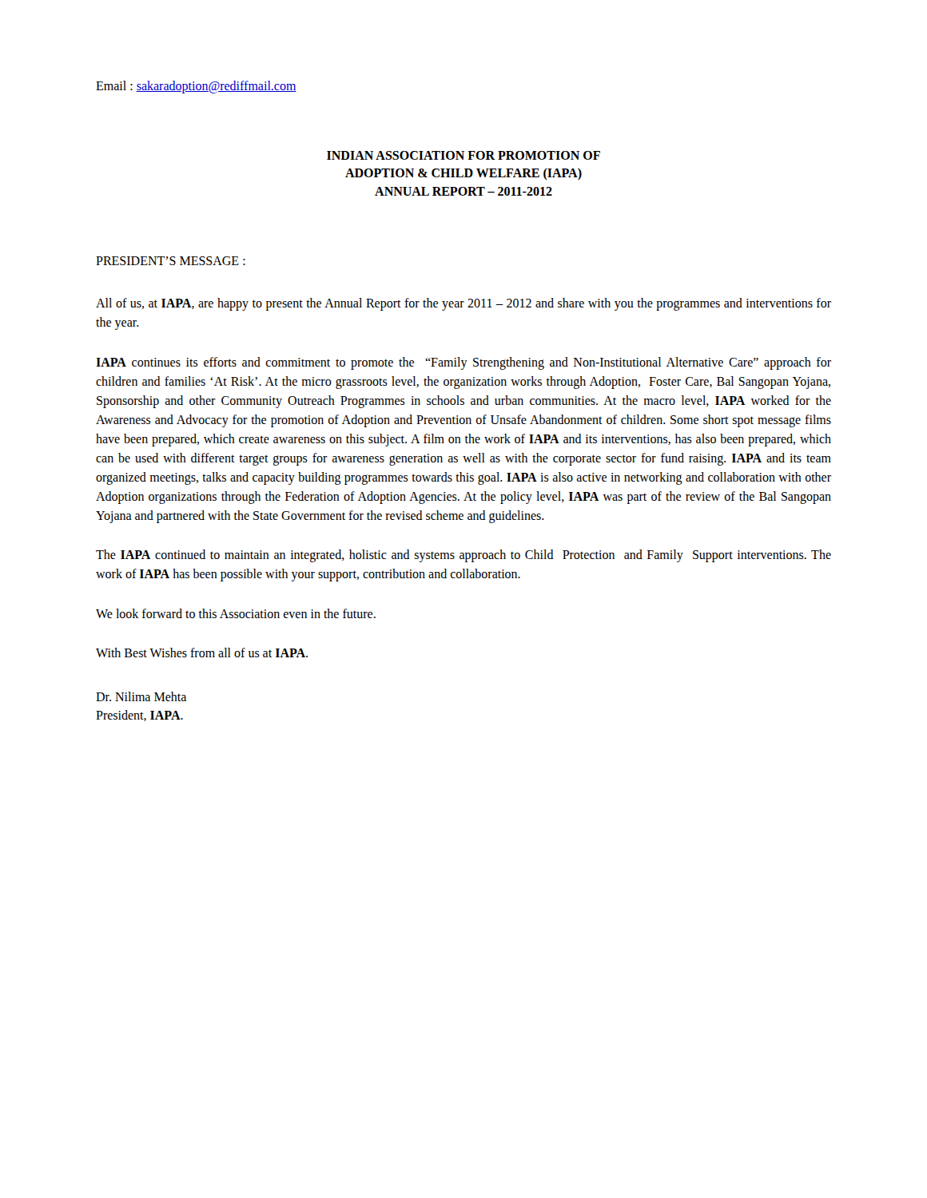Email : sakaradoption@rediffmail.com
Indian Association for Promotion of
Adoption & Child Welfare (IAPA)
Annual Report – 2011-2012
PRESIDENT’S MESSAGE :
All of us, at IAPA, are happy to present the Annual Report for the year 2011 – 2012 and share with you the programmes and interventions for the year.
IAPA continues its efforts and commitment to promote the “Family Strengthening and Non-Institutional Alternative Care” approach for children and families ‘At Risk’. At the micro grassroots level, the organization works through Adoption, Foster Care, Bal Sangopan Yojana, Sponsorship and other Community Outreach Programmes in schools and urban communities. At the macro level, IAPA worked for the Awareness and Advocacy for the promotion of Adoption and Prevention of Unsafe Abandonment of children. Some short spot message films have been prepared, which create awareness on this subject. A film on the work of IAPA and its interventions, has also been prepared, which can be used with different target groups for awareness generation as well as with the corporate sector for fund raising. IAPA and its team organized meetings, talks and capacity building programmes towards this goal. IAPA is also active in networking and collaboration with other Adoption organizations through the Federation of Adoption Agencies. At the policy level, IAPA was part of the review of the Bal Sangopan Yojana and partnered with the State Government for the revised scheme and guidelines.
The IAPA continued to maintain an integrated, holistic and systems approach to Child Protection and Family Support interventions. The work of IAPA has been possible with your support, contribution and collaboration.
We look forward to this Association even in the future.
With Best Wishes from all of us at IAPA.
Dr. Nilima Mehta
President, IAPA.